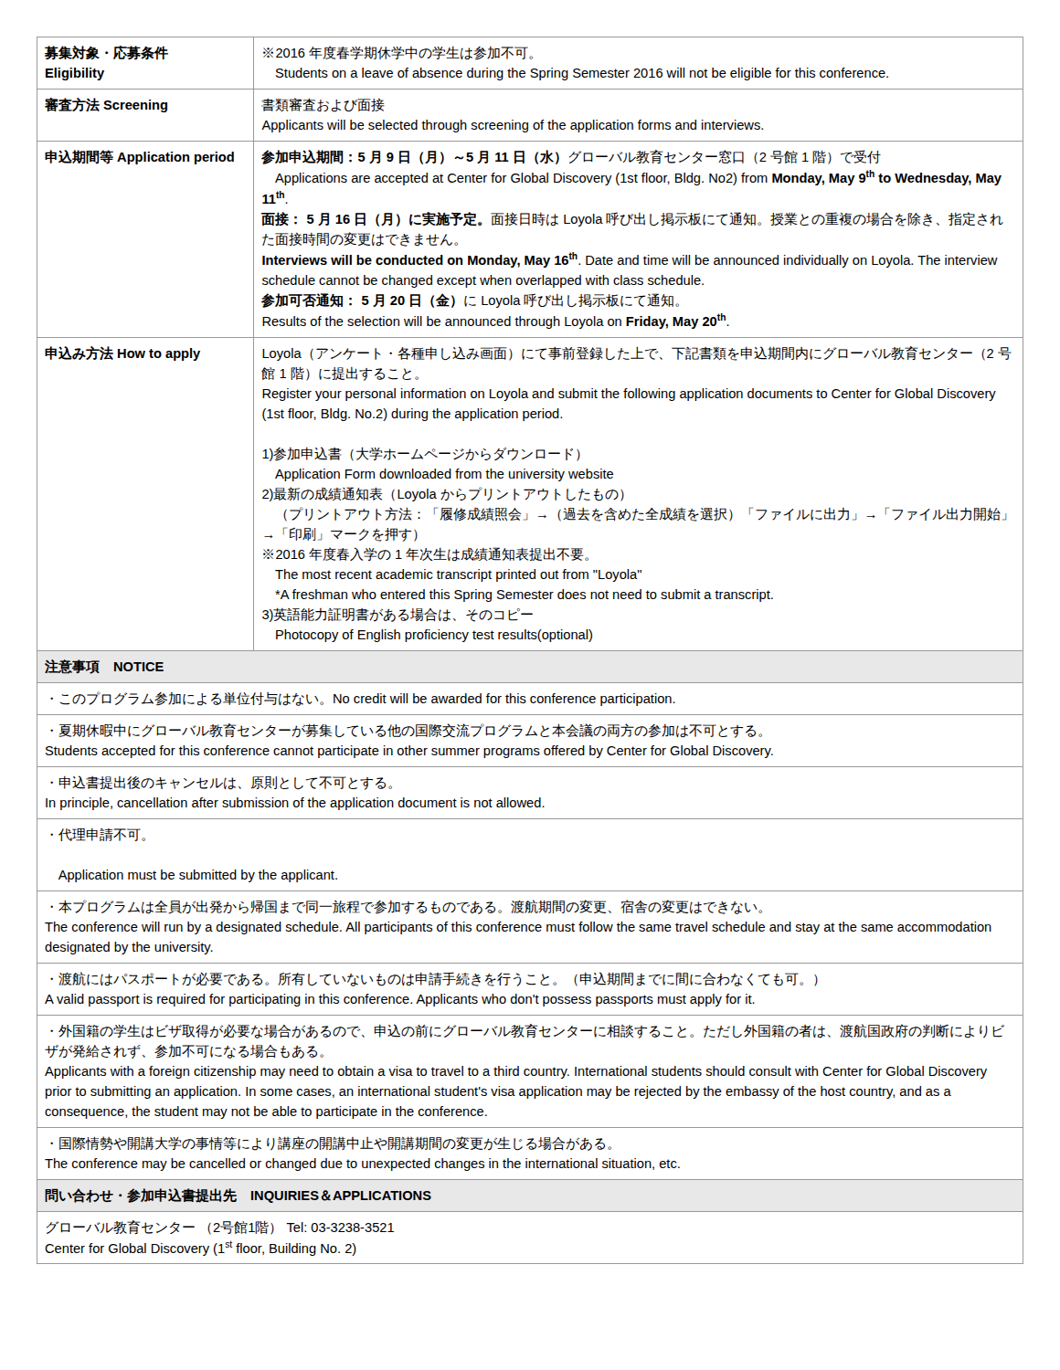| 募集対象・応募条件 Eligibility | ※2016 年度春学期休学中の学生は参加不可。 Students on a leave of absence during the Spring Semester 2016 will not be eligible for this conference. |
| 審査方法 Screening | 書類審査および面接 Applicants will be selected through screening of the application forms and interviews. |
| 申込期間等 Application period | 参加申込期間：5 月 9 日（月）～5 月 11 日（水） グローバル教育センター窓口（2 号館 1 階）で受付 Applications are accepted at Center for Global Discovery (1st floor, Bldg. No2) from Monday, May 9 th to Wednesday, May 11 th . 面接： 5 月 16 日（月）に実施予定。 面接日時は Loyola 呼び出し掲示板にて通知。授業との重複の場合を除き、指定された面接時間の変更はできません。 Interviews will be conducted on Monday, May 16 th . Date and time will be announced individually on Loyola. The interview schedule cannot be changed except when overlapped with class schedule. 参加可否通知： 5 月 20 日（金） に Loyola 呼び出し掲示板にて通知。 Results of the selection will be announced through Loyola on Friday, May 20 th . |
| 申込み方法 How to apply | Loyola（アンケート・各種申し込み画面）にて事前登録した上で、下記書類を申込期間内にグローバル教育センター（2 号館 1 階）に提出すること。 Register your personal information on Loyola and submit the following application documents to Center for Global Discovery (1st floor, Bldg. No.2) during the application period. 1)参加申込書（大学ホームページからダウンロード） Application Form downloaded from the university website 2)最新の成績通知表（Loyola からプリントアウトしたもの） （プリントアウト方法：「履修成績照会」→（過去を含めた全成績を選択）「ファイルに出力」→「ファイル出力開始」→「印刷」マークを押す） ※2016 年度春入学の 1 年次生は成績通知表提出不要。 The most recent academic transcript printed out from "Loyola" *A freshman who entered this Spring Semester does not need to submit a transcript. 3)英語能力証明書がある場合は、そのコピー Photocopy of English proficiency test results(optional) |
注意事項　NOTICE
・このプログラム参加による単位付与はない。No credit will be awarded for this conference participation.
・夏期休暇中にグローバル教育センターが募集している他の国際交流プログラムと本会議の両方の参加は不可とする。
Students accepted for this conference cannot participate in other summer programs offered by Center for Global Discovery.
・申込書提出後のキャンセルは、原則として不可とする。
In principle, cancellation after submission of the application document is not allowed.
・代理申請不可。
Application must be submitted by the applicant.
・本プログラムは全員が出発から帰国まで同一旅程で参加するものである。渡航期間の変更、宿舎の変更はできない。
The conference will run by a designated schedule. All participants of this conference must follow the same travel schedule and stay at the same accommodation designated by the university.
・渡航にはパスポートが必要である。所有していないものは申請手続きを行うこと。（申込期間までに間に合わなくても可。）
A valid passport is required for participating in this conference. Applicants who don't possess passports must apply for it.
・外国籍の学生はビザ取得が必要な場合があるので、申込の前にグローバル教育センターに相談すること。ただし外国籍の者は、渡航国政府の判断によりビザが発給されず、参加不可になる場合もある。
Applicants with a foreign citizenship may need to obtain a visa to travel to a third country. International students should consult with Center for Global Discovery prior to submitting an application. In some cases, an international student's visa application may be rejected by the embassy of the host country, and as a consequence, the student may not be able to participate in the conference.
・国際情勢や開講大学の事情等により講座の開講中止や開講期間の変更が生じる場合がある。
The conference may be cancelled or changed due to unexpected changes in the international situation, etc.
問い合わせ・参加申込書提出先　INQUIRIES＆APPLICATIONS
グローバル教育センター （2号館1階） Tel: 03-3238-3521
Center for Global Discovery (1st floor, Building No. 2)